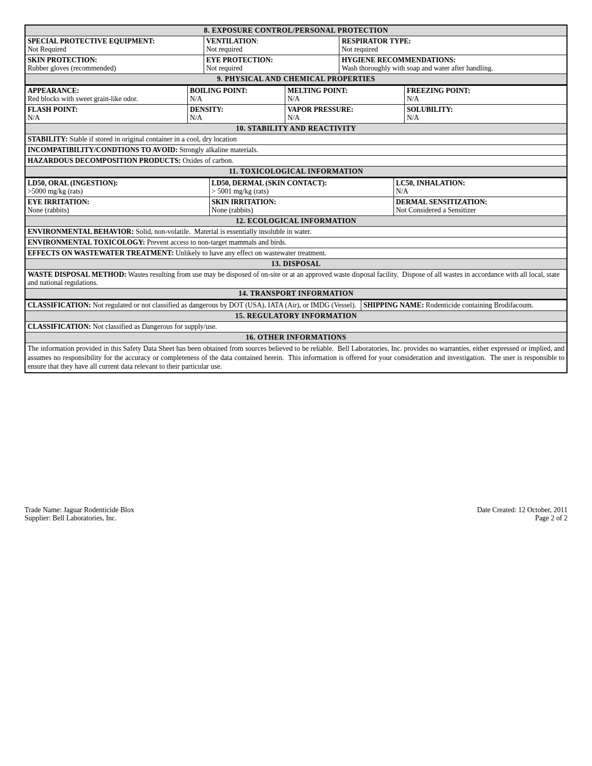| 8. EXPOSURE CONTROL/PERSONAL PROTECTION |
| SPECIAL PROTECTIVE EQUIPMENT: Not Required | VENTILATION : Not required | RESPIRATOR TYPE: Not required |
| SKIN PROTECTION: Rubber gloves (recommended) | EYE PROTECTION: Not required | HYGIENE RECOMMENDATIONS: Wash thoroughly with soap and water after handling. |
| 9. PHYSICAL AND CHEMICAL PROPERTIES |
| APPEARANCE: Red blocks with sweet grain-like odor. | BOILING POINT: N/A | MELTING POINT: N/A | FREEZING POINT: N/A |
| FLASH POINT: N/A | DENSITY: N/A | VAPOR PRESSURE: N/A | SOLUBILITY: N/A |
| 10. STABILITY AND REACTIVITY |
| STABILITY: Stable if stored in original container in a cool, dry location |
| INCOMPATIBILITY/CONDTIONS TO AVOID: Strongly alkaline materials. |
| HAZARDOUS DECOMPOSITION PRODUCTS: Oxides of carbon. |
| 11. TOXICOLOGICAL INFORMATION |
| LD50, ORAL (INGESTION): >5000 mg/kg (rats) | LD50, DERMAL (SKIN CONTACT): > 5001 mg/kg (rats) | LC50, INHALATION: N/A |
| EYE IRRITATION: None (rabbits) | SKIN IRRITATION: None (rabbits) | DERMAL SENSITIZATION: Not Considered a Sensitizer |
| 12. ECOLOGICAL INFORMATION |
| ENVIRONMENTAL BEHAVIOR: Solid, non-volatile. Material is essentially insoluble in water. |
| ENVIRONMENTAL TOXICOLOGY: Prevent access to non-target mammals and birds. |
| EFFECTS ON WASTEWATER TREATMENT: Unlikely to have any effect on wastewater treatment. |
| 13. DISPOSAL |
| WASTE DISPOSAL METHOD: Wastes resulting from use may be disposed of on-site or at an approved waste disposal facility. Dispose of all wastes in accordance with all local, state and national regulations. |
| 14. TRANSPORT INFORMATION |
| CLASSIFICATION: Not regulated or not classified as dangerous by DOT (USA), IATA (Air), or IMDG (Vessel). | SHIPPING NAME: Rodenticide containing Brodifacoum. |
| 15. REGULATORY INFORMATION |
| CLASSIFICATION: Not classified as Dangerous for supply/use. |
| 16. OTHER INFORMATIONS |
| The information provided in this Safety Data Sheet has been obtained from sources believed to be reliable. Bell Laboratories, Inc. provides no warranties, either expressed or implied, and assumes no responsibility for the accuracy or completeness of the data contained herein. This information is offered for your consideration and investigation. The user is responsible to ensure that they have all current data relevant to their particular use. |
| Trade Name: Jaguar Rodenticide Blox | Date Created: 12 October, 2011 |
| Supplier: Bell Laboratories, Inc. | Page 2 of 2 |